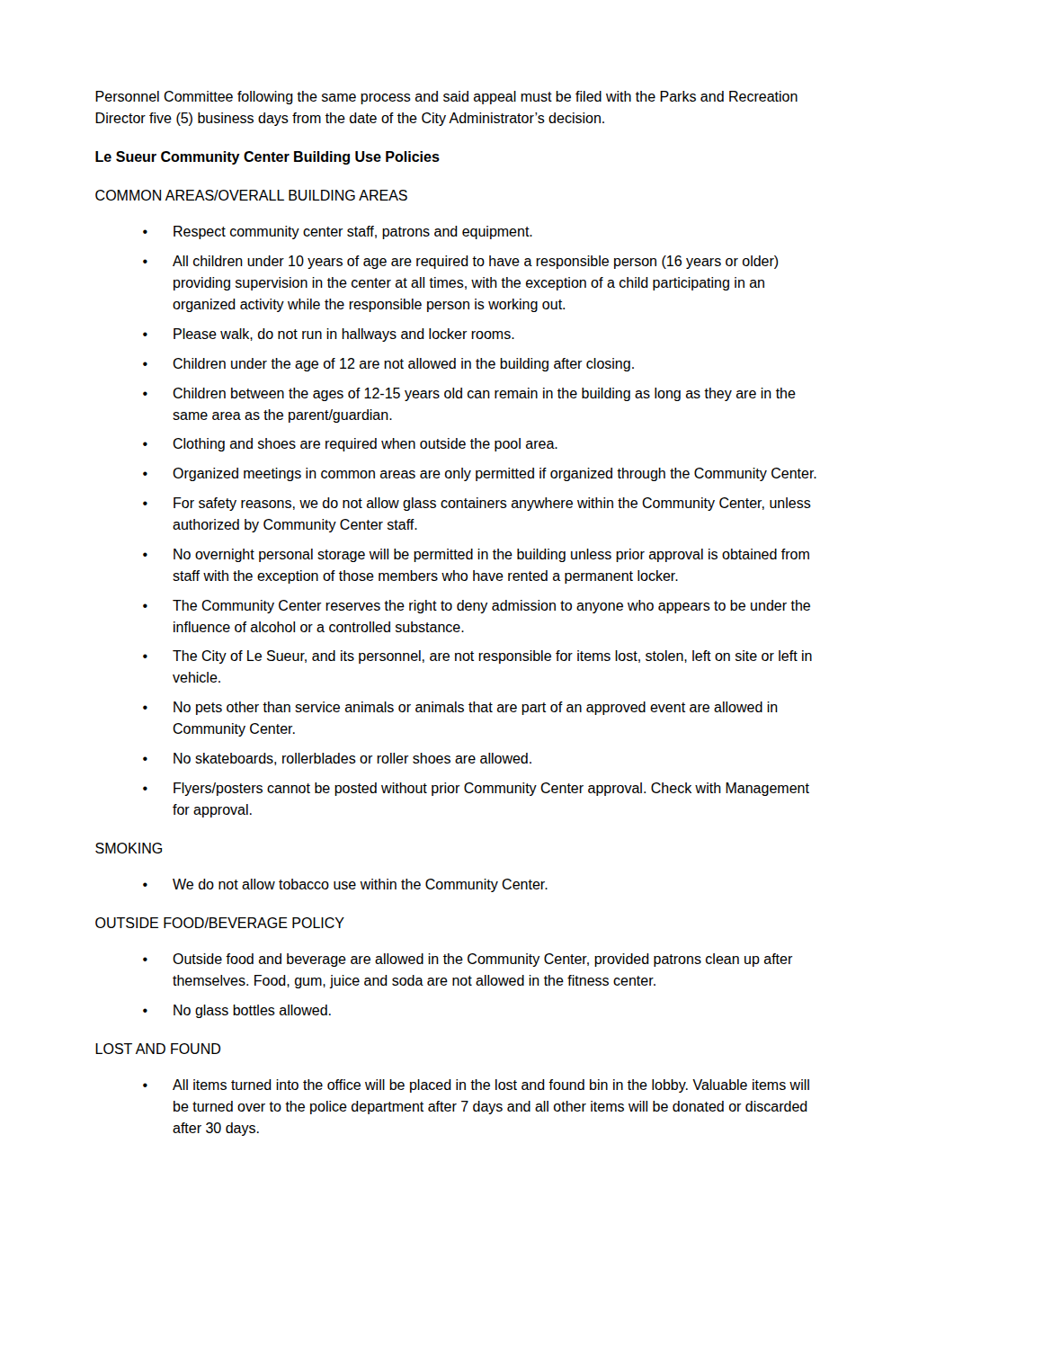Personnel Committee following the same process and said appeal must be filed with the Parks and Recreation Director five (5) business days from the date of the City Administrator’s decision.
Le Sueur Community Center Building Use Policies
COMMON AREAS/OVERALL BUILDING AREAS
Respect community center staff, patrons and equipment.
All children under 10 years of age are required to have a responsible person (16 years or older) providing supervision in the center at all times, with the exception of a child participating in an organized activity while the responsible person is working out.
Please walk, do not run in hallways and locker rooms.
Children under the age of 12 are not allowed in the building after closing.
Children between the ages of 12-15 years old can remain in the building as long as they are in the same area as the parent/guardian.
Clothing and shoes are required when outside the pool area.
Organized meetings in common areas are only permitted if organized through the Community Center.
For safety reasons, we do not allow glass containers anywhere within the Community Center, unless authorized by Community Center staff.
No overnight personal storage will be permitted in the building unless prior approval is obtained from staff with the exception of those members who have rented a permanent locker.
The Community Center reserves the right to deny admission to anyone who appears to be under the influence of alcohol or a controlled substance.
The City of Le Sueur, and its personnel, are not responsible for items lost, stolen, left on site or left in vehicle.
No pets other than service animals or animals that are part of an approved event are allowed in Community Center.
No skateboards, rollerblades or roller shoes are allowed.
Flyers/posters cannot be posted without prior Community Center approval. Check with Management for approval.
SMOKING
We do not allow tobacco use within the Community Center.
OUTSIDE FOOD/BEVERAGE POLICY
Outside food and beverage are allowed in the Community Center, provided patrons clean up after themselves. Food, gum, juice and soda are not allowed in the fitness center.
No glass bottles allowed.
LOST AND FOUND
All items turned into the office will be placed in the lost and found bin in the lobby. Valuable items will be turned over to the police department after 7 days and all other items will be donated or discarded after 30 days.